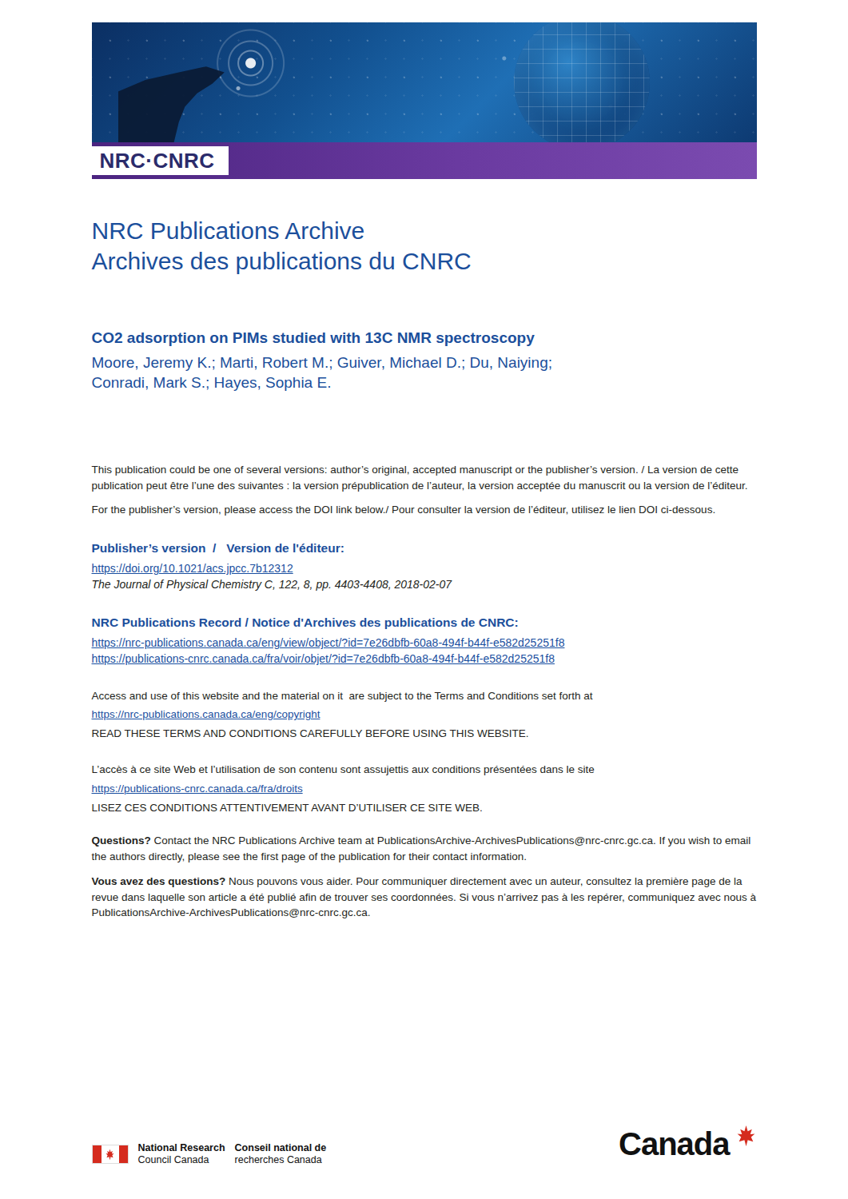NRC·CNRC
NRC Publications Archive Archives des publications du CNRC
CO2 adsorption on PIMs studied with 13C NMR spectroscopy
Moore, Jeremy K.; Marti, Robert M.; Guiver, Michael D.; Du, Naiying;
Conradi, Mark S.; Hayes, Sophia E.
This publication could be one of several versions: author’s original, accepted manuscript or the publisher’s version. / La version de cette publication peut être l’une des suivantes : la version prépublication de l’auteur, la version acceptée du manuscrit ou la version de l’éditeur.
For the publisher’s version, please access the DOI link below./ Pour consulter la version de l’éditeur, utilisez le lien DOI ci-dessous.
Publisher’s version / Version de l'éditeur:
https://doi.org/10.1021/acs.jpcc.7b12312
The Journal of Physical Chemistry C, 122, 8, pp. 4403-4408, 2018-02-07
NRC Publications Record / Notice d'Archives des publications de CNRC:
https://nrc-publications.canada.ca/eng/view/object/?id=7e26dbfb-60a8-494f-b44f-e582d25251f8
https://publications-cnrc.canada.ca/fra/voir/objet/?id=7e26dbfb-60a8-494f-b44f-e582d25251f8
Access and use of this website and the material on it are subject to the Terms and Conditions set forth at
https://nrc-publications.canada.ca/eng/copyright
READ THESE TERMS AND CONDITIONS CAREFULLY BEFORE USING THIS WEBSITE.
L’accès à ce site Web et l’utilisation de son contenu sont assujettis aux conditions présentées dans le site
https://publications-cnrc.canada.ca/fra/droits
LISEZ CES CONDITIONS ATTENTIVEMENT AVANT D’UTILISER CE SITE WEB.
Questions? Contact the NRC Publications Archive team at PublicationsArchive-ArchivesPublications@nrc-cnrc.gc.ca. If you wish to email the authors directly, please see the first page of the publication for their contact information.
Vous avez des questions? Nous pouvons vous aider. Pour communiquer directement avec un auteur, consultez la première page de la revue dans laquelle son article a été publié afin de trouver ses coordonnées. Si vous n’arrivez pas à les repérer, communiquez avec nous à PublicationsArchive-ArchivesPublications@nrc-cnrc.gc.ca.
National Research Council Canada
Conseil national de recherches Canada
Canada